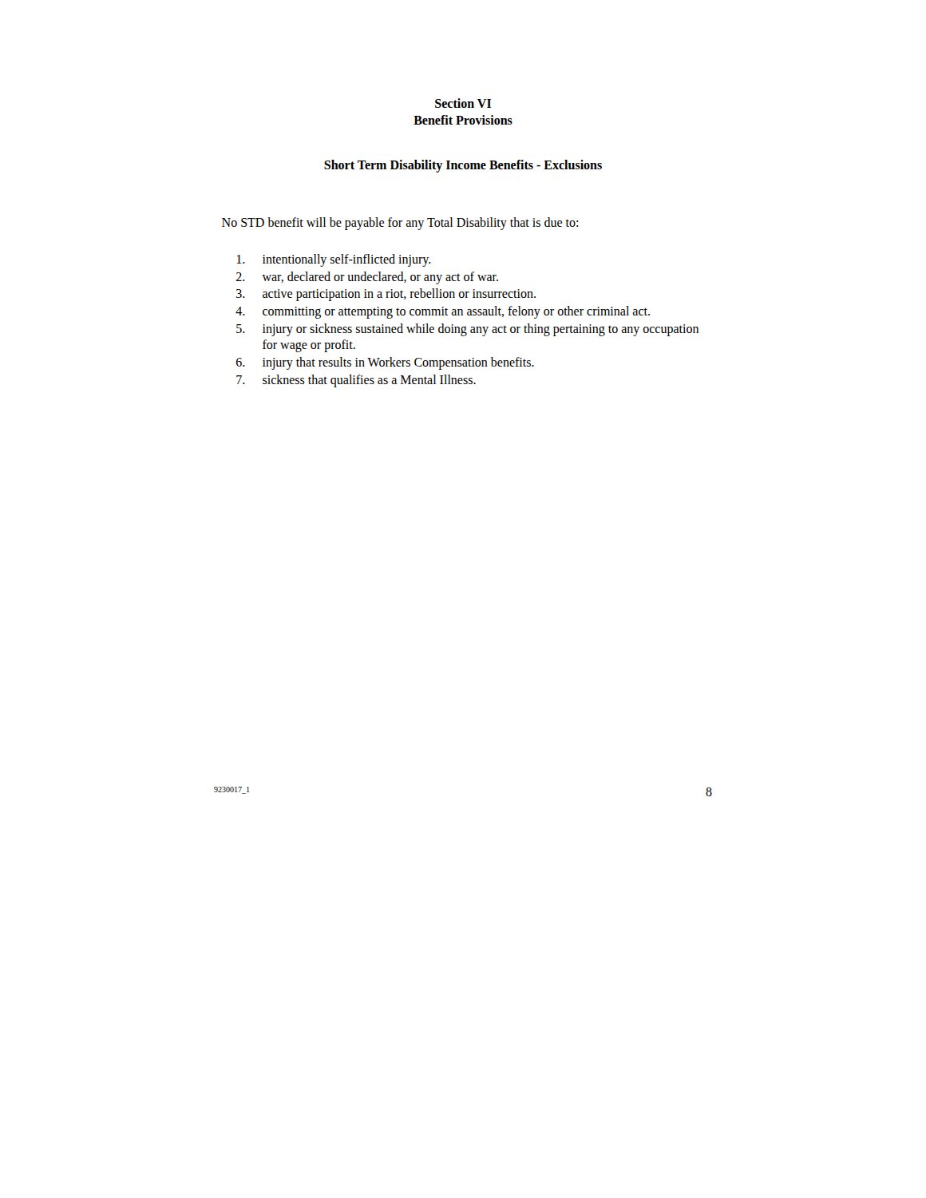Section VI
Benefit Provisions
Short Term Disability Income Benefits - Exclusions
No STD benefit will be payable for any Total Disability that is due to:
intentionally self-inflicted injury.
war, declared or undeclared, or any act of war.
active participation in a riot, rebellion or insurrection.
committing or attempting to commit an assault, felony or other criminal act.
injury or sickness sustained while doing any act or thing pertaining to any occupation for wage or profit.
injury that results in Workers Compensation benefits.
sickness that qualifies as a Mental Illness.
9230017_1 8